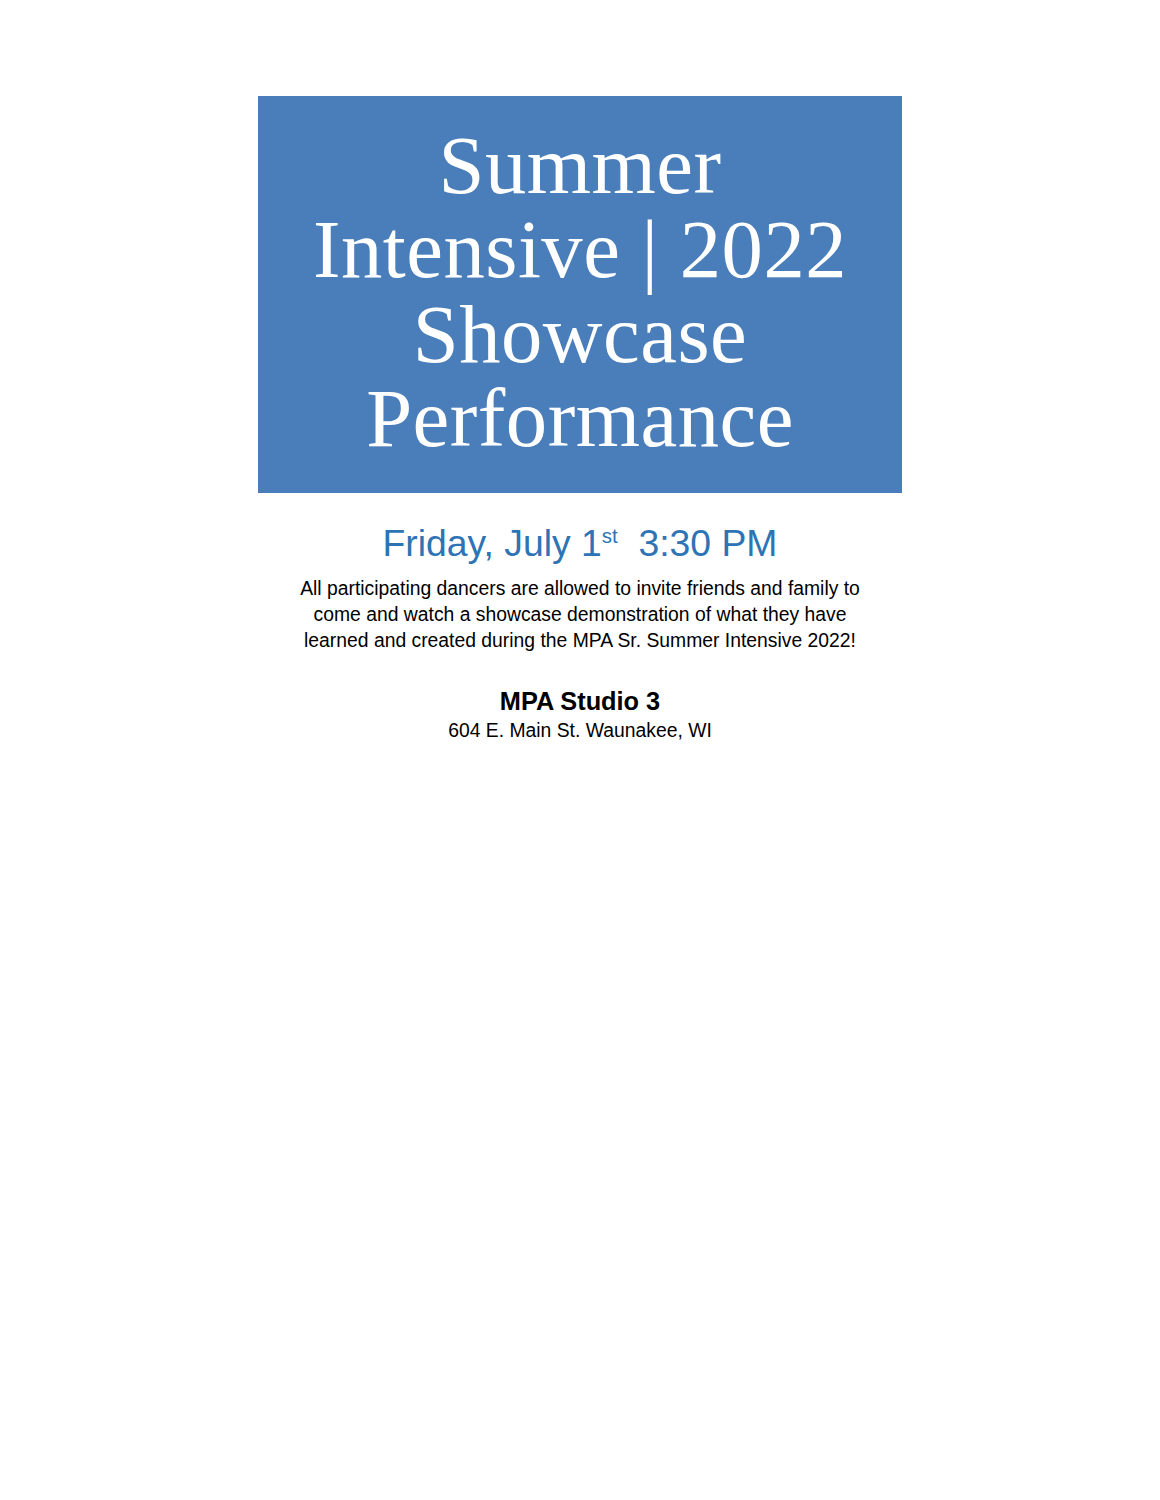Summer Intensive | 2022 Showcase Performance
Friday, July 1st 3:30 PM
All participating dancers are allowed to invite friends and family to come and watch a showcase demonstration of what they have learned and created during the MPA Sr. Summer Intensive 2022!
MPA Studio 3
604 E. Main St. Waunakee, WI